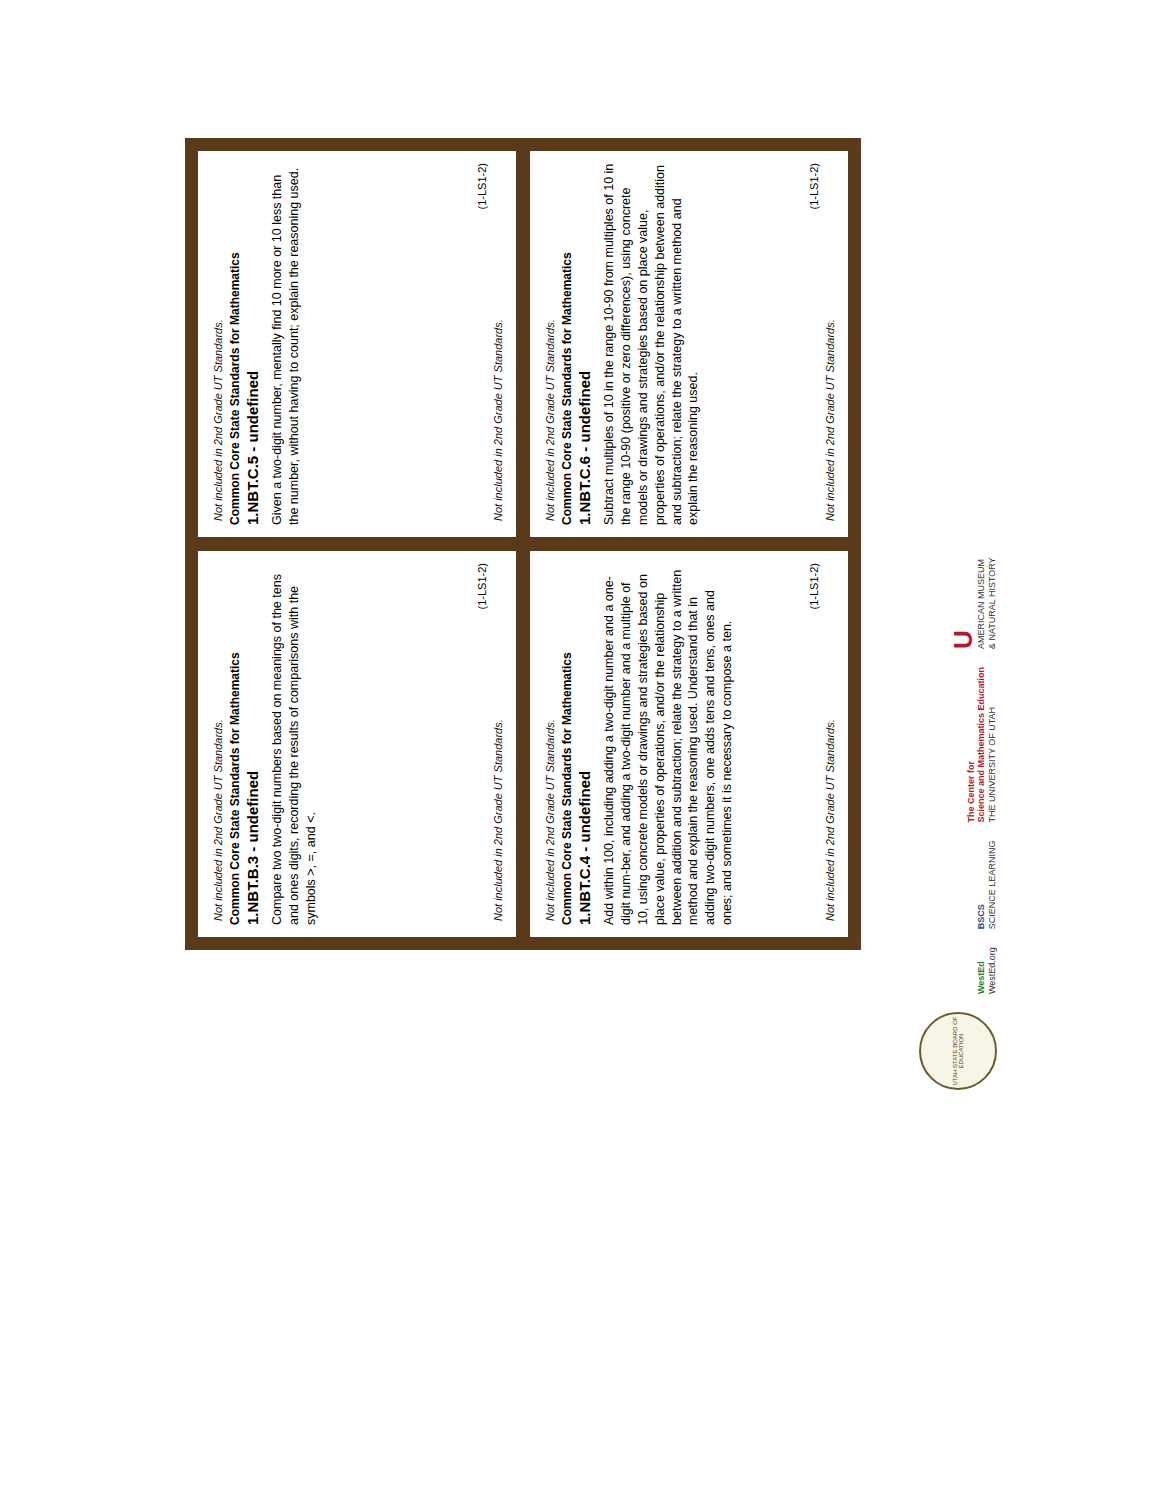UTAH STATE BOARD OF EDUCATION
WestEd
WestEd.org
BSCS
SCIENCE LEARNING
The Center for
Science and Mathematics Education
THE UNIVERSITY OF UTAH
U
AMERICAN MUSEUM
& NATURAL HISTORY
Not included in 2nd Grade UT Standards.
Common Core State Standards for Mathematics
1.NBT.B.3 - undefined
Compare two two-digit numbers based on meanings of the tens and ones digits, recording the results of comparisons with the symbols >, =, and <.
(1-LS1-2)
Not included in 2nd Grade UT Standards.
Not included in 2nd Grade UT Standards.
Common Core State Standards for Mathematics
1.NBT.C.5 - undefined
Given a two-digit number, mentally find 10 more or 10 less than the number, without having to count; explain the reasoning used.
(1-LS1-2)
Not included in 2nd Grade UT Standards.
Not included in 2nd Grade UT Standards.
Common Core State Standards for Mathematics
1.NBT.C.4 - undefined
Add within 100, including adding a two-digit number and a one-digit num-ber, and adding a two-digit number and a multiple of 10, using concrete models or drawings and strategies based on place value, properties of operations, and/or the relationship between addition and subtraction; relate the strategy to a written method and explain the reasoning used. Understand that in adding two-digit numbers, one adds tens and tens, ones and ones; and sometimes it is necessary to compose a ten.
(1-LS1-2)
Not included in 2nd Grade UT Standards.
Not included in 2nd Grade UT Standards.
Common Core State Standards for Mathematics
1.NBT.C.6 - undefined
Subtract multiples of 10 in the range 10-90 from multiples of 10 in the range 10-90 (positive or zero differences), using concrete models or drawings and strategies based on place value, properties of operations, and/or the relationship between addition and subtraction; relate the strategy to a written method and explain the reasoning used.
(1-LS1-2)
Not included in 2nd Grade UT Standards.